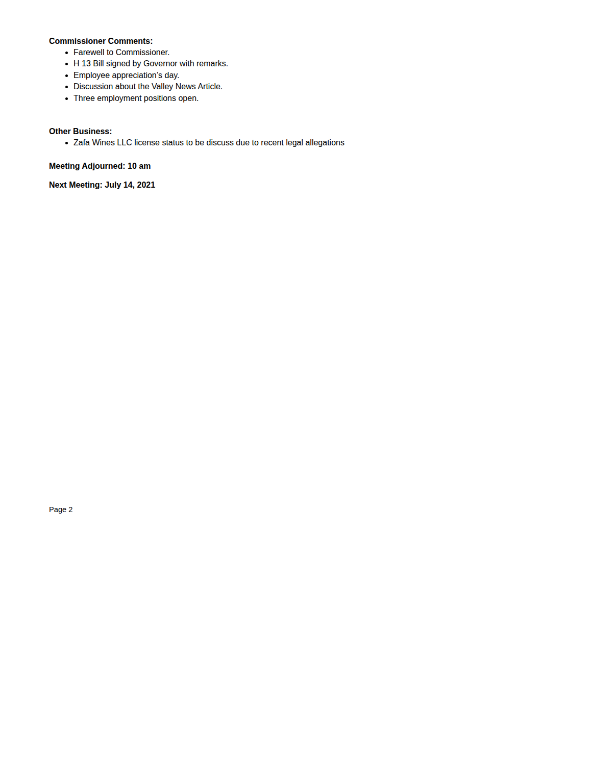Commissioner Comments:
Farewell to Commissioner.
H 13 Bill signed by Governor with remarks.
Employee appreciation’s day.
Discussion about the Valley News Article.
Three employment positions open.
Other Business:
Zafa Wines LLC license status to be discuss due to recent legal allegations
Meeting Adjourned: 10 am
Next Meeting: July 14, 2021
Page 2